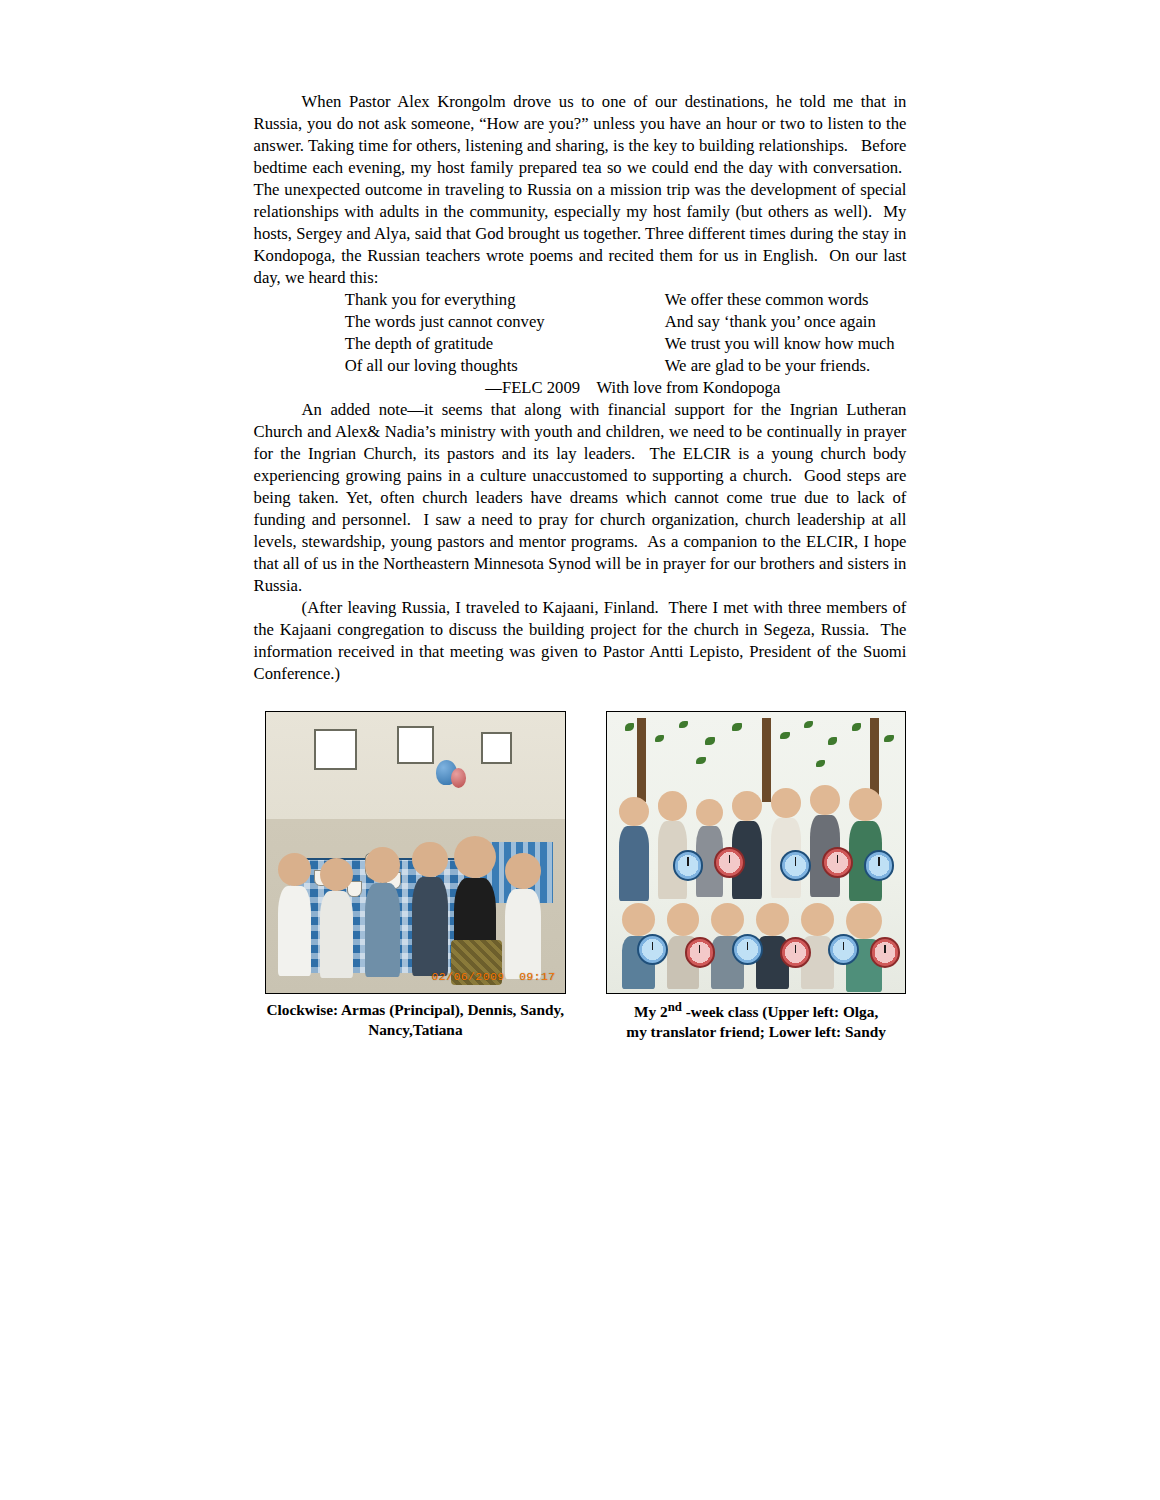When Pastor Alex Krongolm drove us to one of our destinations, he told me that in Russia, you do not ask someone, “How are you?” unless you have an hour or two to listen to the answer. Taking time for others, listening and sharing, is the key to building relationships. Before bedtime each evening, my host family prepared tea so we could end the day with conversation. The unexpected outcome in traveling to Russia on a mission trip was the development of special relationships with adults in the community, especially my host family (but others as well). My hosts, Sergey and Alya, said that God brought us together. Three different times during the stay in Kondopoga, the Russian teachers wrote poems and recited them for us in English. On our last day, we heard this:
| Thank you for everything | We offer these common words |
| The words just cannot convey | And say ‘thank you’ once again |
| The depth of gratitude | We trust you will know how much |
| Of all our loving thoughts | We are glad to be your friends. |
—FELC 2009 With love from Kondopoga
An added note—it seems that along with financial support for the Ingrian Lutheran Church and Alex& Nadia’s ministry with youth and children, we need to be continually in prayer for the Ingrian Church, its pastors and its lay leaders. The ELCIR is a young church body experiencing growing pains in a culture unaccustomed to supporting a church. Good steps are being taken. Yet, often church leaders have dreams which cannot come true due to lack of funding and personnel. I saw a need to pray for church organization, church leadership at all levels, stewardship, young pastors and mentor programs. As a companion to the ELCIR, I hope that all of us in the Northeastern Minnesota Synod will be in prayer for our brothers and sisters in Russia.
(After leaving Russia, I traveled to Kajaani, Finland. There I met with three members of the Kajaani congregation to discuss the building project for the church in Segeza, Russia. The information received in that meeting was given to Pastor Antti Lepisto, President of the Suomi Conference.)
02/06/2009 09:17
Clockwise: Armas (Principal), Dennis, Sandy, Nancy,Tatiana
My 2nd -week class (Upper left: Olga, my translator friend; Lower left: Sandy